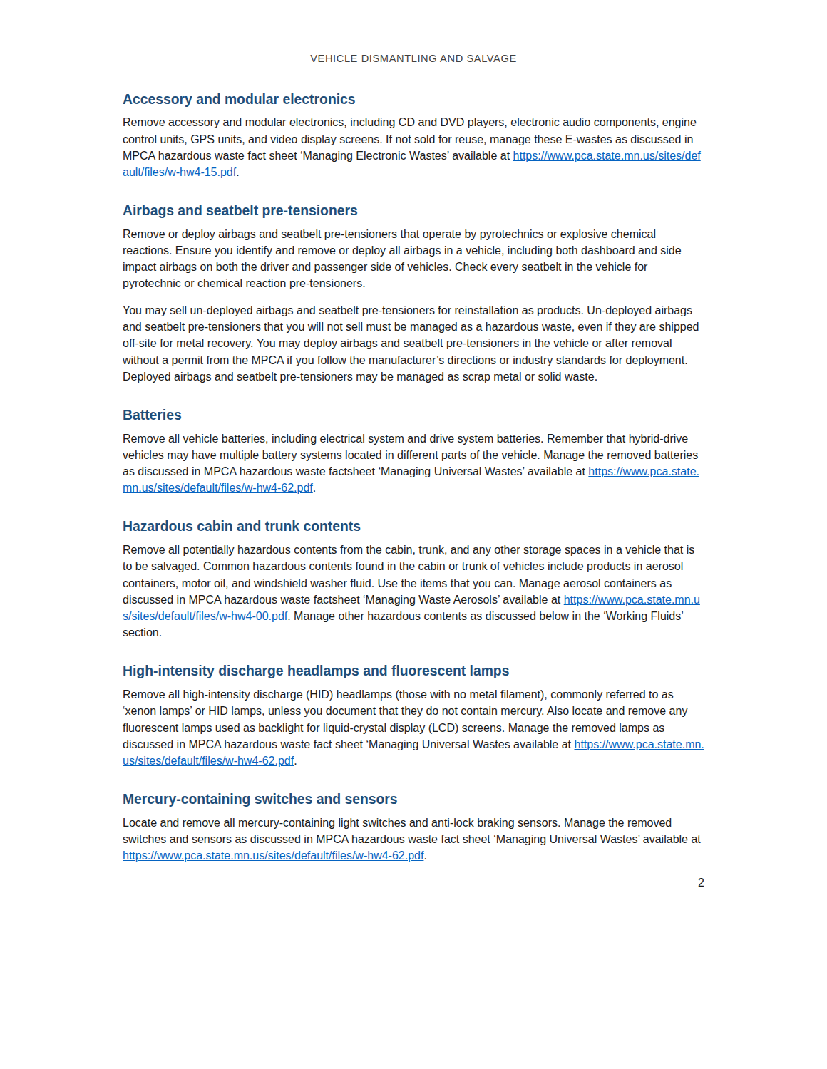VEHICLE DISMANTLING AND SALVAGE
Accessory and modular electronics
Remove accessory and modular electronics, including CD and DVD players, electronic audio components, engine control units, GPS units, and video display screens. If not sold for reuse, manage these E-wastes as discussed in MPCA hazardous waste fact sheet ‘Managing Electronic Wastes’ available at https://www.pca.state.mn.us/sites/default/files/w-hw4-15.pdf.
Airbags and seatbelt pre-tensioners
Remove or deploy airbags and seatbelt pre-tensioners that operate by pyrotechnics or explosive chemical reactions. Ensure you identify and remove or deploy all airbags in a vehicle, including both dashboard and side impact airbags on both the driver and passenger side of vehicles. Check every seatbelt in the vehicle for pyrotechnic or chemical reaction pre-tensioners.
You may sell un-deployed airbags and seatbelt pre-tensioners for reinstallation as products. Un-deployed airbags and seatbelt pre-tensioners that you will not sell must be managed as a hazardous waste, even if they are shipped off-site for metal recovery. You may deploy airbags and seatbelt pre-tensioners in the vehicle or after removal without a permit from the MPCA if you follow the manufacturer’s directions or industry standards for deployment. Deployed airbags and seatbelt pre-tensioners may be managed as scrap metal or solid waste.
Batteries
Remove all vehicle batteries, including electrical system and drive system batteries. Remember that hybrid-drive vehicles may have multiple battery systems located in different parts of the vehicle. Manage the removed batteries as discussed in MPCA hazardous waste factsheet ‘Managing Universal Wastes’ available at https://www.pca.state.mn.us/sites/default/files/w-hw4-62.pdf.
Hazardous cabin and trunk contents
Remove all potentially hazardous contents from the cabin, trunk, and any other storage spaces in a vehicle that is to be salvaged. Common hazardous contents found in the cabin or trunk of vehicles include products in aerosol containers, motor oil, and windshield washer fluid. Use the items that you can. Manage aerosol containers as discussed in MPCA hazardous waste factsheet ‘Managing Waste Aerosols’ available at https://www.pca.state.mn.us/sites/default/files/w-hw4-00.pdf. Manage other hazardous contents as discussed below in the ‘Working Fluids’ section.
High-intensity discharge headlamps and fluorescent lamps
Remove all high-intensity discharge (HID) headlamps (those with no metal filament), commonly referred to as ‘xenon lamps’ or HID lamps, unless you document that they do not contain mercury. Also locate and remove any fluorescent lamps used as backlight for liquid-crystal display (LCD) screens. Manage the removed lamps as discussed in MPCA hazardous waste fact sheet ‘Managing Universal Wastes available at https://www.pca.state.mn.us/sites/default/files/w-hw4-62.pdf.
Mercury-containing switches and sensors
Locate and remove all mercury-containing light switches and anti-lock braking sensors. Manage the removed switches and sensors as discussed in MPCA hazardous waste fact sheet ‘Managing Universal Wastes’ available at https://www.pca.state.mn.us/sites/default/files/w-hw4-62.pdf.
2